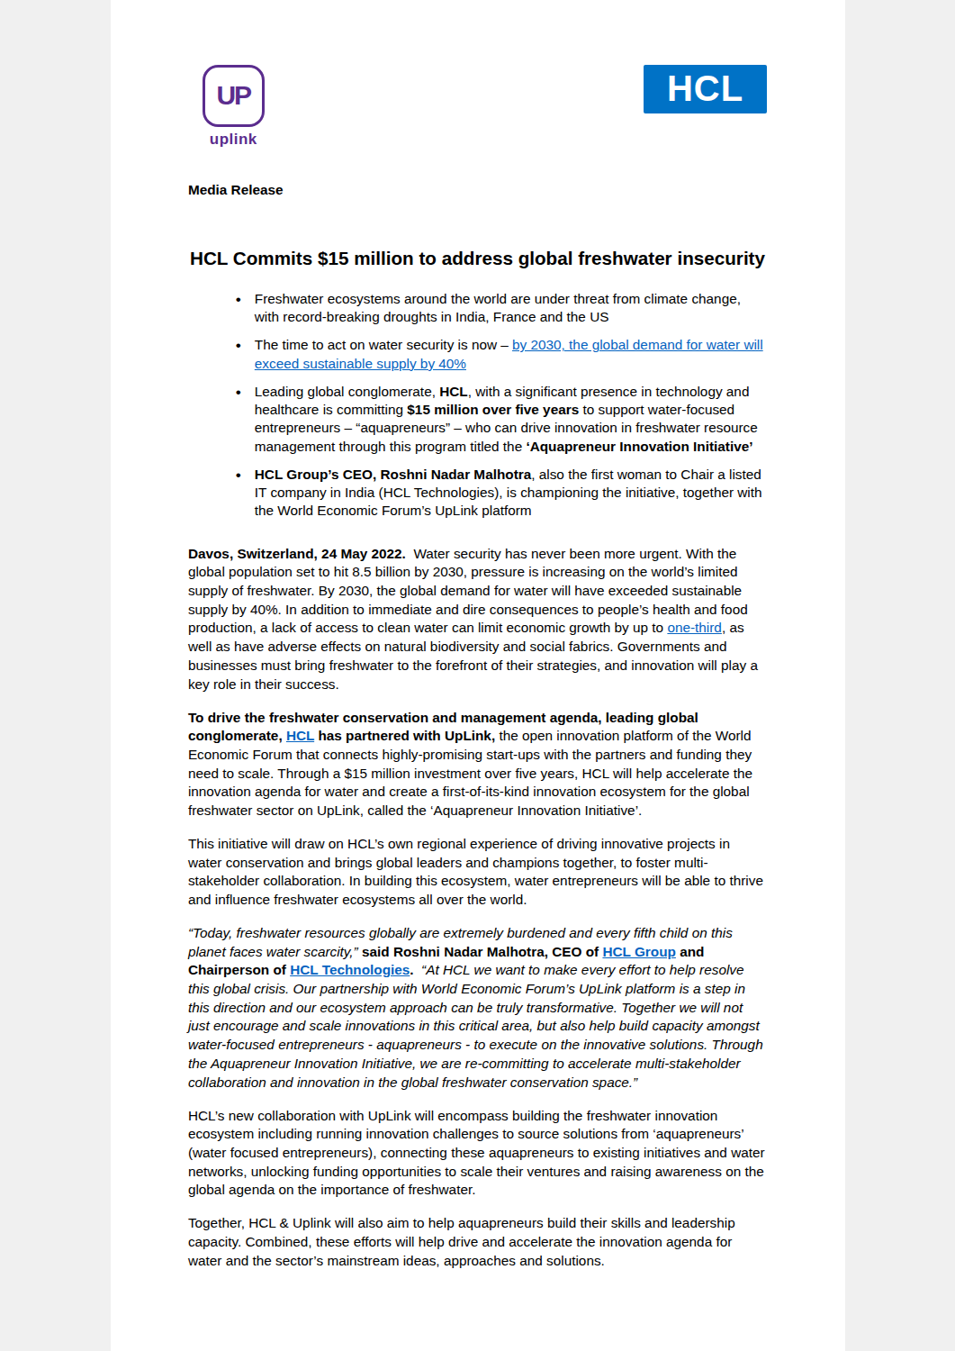UP
uplink
HCL
Media Release
HCL Commits $15 million to address global freshwater insecurity
Freshwater ecosystems around the world are under threat from climate change, with record-breaking droughts in India, France and the US
The time to act on water security is now – by 2030, the global demand for water will exceed sustainable supply by 40%
Leading global conglomerate, HCL, with a significant presence in technology and healthcare is committing $15 million over five years to support water-focused entrepreneurs – “aquapreneurs” – who can drive innovation in freshwater resource management through this program titled the ‘Aquapreneur Innovation Initiative’
HCL Group’s CEO, Roshni Nadar Malhotra, also the first woman to Chair a listed IT company in India (HCL Technologies), is championing the initiative, together with the World Economic Forum’s UpLink platform
Davos, Switzerland, 24 May 2022. Water security has never been more urgent. With the global population set to hit 8.5 billion by 2030, pressure is increasing on the world’s limited supply of freshwater. By 2030, the global demand for water will have exceeded sustainable supply by 40%. In addition to immediate and dire consequences to people’s health and food production, a lack of access to clean water can limit economic growth by up to one-third, as well as have adverse effects on natural biodiversity and social fabrics. Governments and businesses must bring freshwater to the forefront of their strategies, and innovation will play a key role in their success.
To drive the freshwater conservation and management agenda, leading global conglomerate, HCL has partnered with UpLink, the open innovation platform of the World Economic Forum that connects highly-promising start-ups with the partners and funding they need to scale. Through a $15 million investment over five years, HCL will help accelerate the innovation agenda for water and create a first-of-its-kind innovation ecosystem for the global freshwater sector on UpLink, called the ‘Aquapreneur Innovation Initiative’.
This initiative will draw on HCL’s own regional experience of driving innovative projects in water conservation and brings global leaders and champions together, to foster multi-stakeholder collaboration. In building this ecosystem, water entrepreneurs will be able to thrive and influence freshwater ecosystems all over the world.
“Today, freshwater resources globally are extremely burdened and every fifth child on this planet faces water scarcity,” said Roshni Nadar Malhotra, CEO of HCL Group and Chairperson of HCL Technologies. “At HCL we want to make every effort to help resolve this global crisis. Our partnership with World Economic Forum’s UpLink platform is a step in this direction and our ecosystem approach can be truly transformative. Together we will not just encourage and scale innovations in this critical area, but also help build capacity amongst water-focused entrepreneurs - aquapreneurs - to execute on the innovative solutions. Through the Aquapreneur Innovation Initiative, we are re-committing to accelerate multi-stakeholder collaboration and innovation in the global freshwater conservation space.”
HCL’s new collaboration with UpLink will encompass building the freshwater innovation ecosystem including running innovation challenges to source solutions from ‘aquapreneurs’ (water focused entrepreneurs), connecting these aquapreneurs to existing initiatives and water networks, unlocking funding opportunities to scale their ventures and raising awareness on the global agenda on the importance of freshwater.
Together, HCL & Uplink will also aim to help aquapreneurs build their skills and leadership capacity. Combined, these efforts will help drive and accelerate the innovation agenda for water and the sector’s mainstream ideas, approaches and solutions.